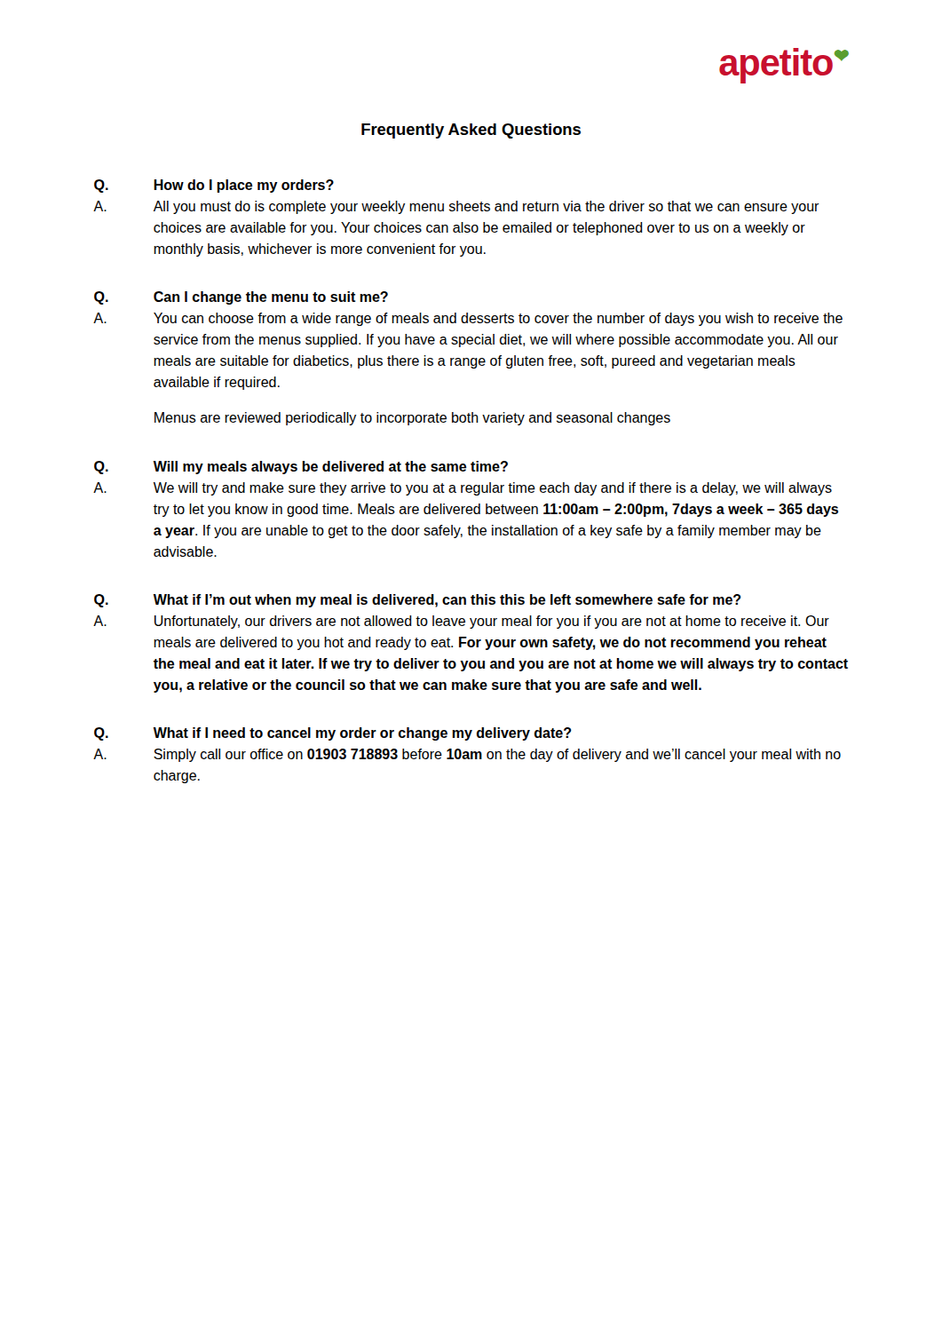apetito❤
Frequently Asked Questions
Q.
How do I place my orders?
A.
All you must do is complete your weekly menu sheets and return via the driver so that we can ensure your choices are available for you. Your choices can also be emailed or telephoned over to us on a weekly or monthly basis, whichever is more convenient for you.
Q.
Can I change the menu to suit me?
A.
You can choose from a wide range of meals and desserts to cover the number of days you wish to receive the service from the menus supplied. If you have a special diet, we will where possible accommodate you. All our meals are suitable for diabetics, plus there is a range of gluten free, soft, pureed and vegetarian meals available if required.
Menus are reviewed periodically to incorporate both variety and seasonal changes
Q.
Will my meals always be delivered at the same time?
A.
We will try and make sure they arrive to you at a regular time each day and if there is a delay, we will always try to let you know in good time. Meals are delivered between 11:00am – 2:00pm, 7days a week – 365 days a year. If you are unable to get to the door safely, the installation of a key safe by a family member may be advisable.
Q.
What if I’m out when my meal is delivered, can this this be left somewhere safe for me?
A.
Unfortunately, our drivers are not allowed to leave your meal for you if you are not at home to receive it. Our meals are delivered to you hot and ready to eat. For your own safety, we do not recommend you reheat the meal and eat it later. If we try to deliver to you and you are not at home we will always try to contact you, a relative or the council so that we can make sure that you are safe and well.
Q.
What if I need to cancel my order or change my delivery date?
A.
Simply call our office on 01903 718893 before 10am on the day of delivery and we’ll cancel your meal with no charge.